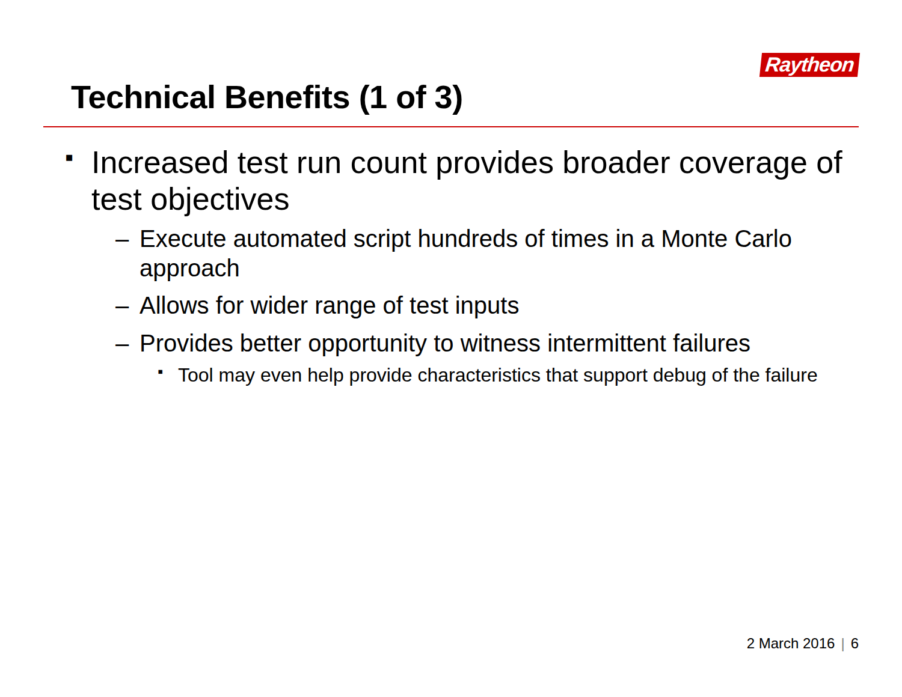Raytheon
Technical Benefits (1 of 3)
Increased test run count provides broader coverage of test objectives
Execute automated script hundreds of times in a Monte Carlo approach
Allows for wider range of test inputs
Provides better opportunity to witness intermittent failures
Tool may even help provide characteristics that support debug of the failure
2 March 2016|6